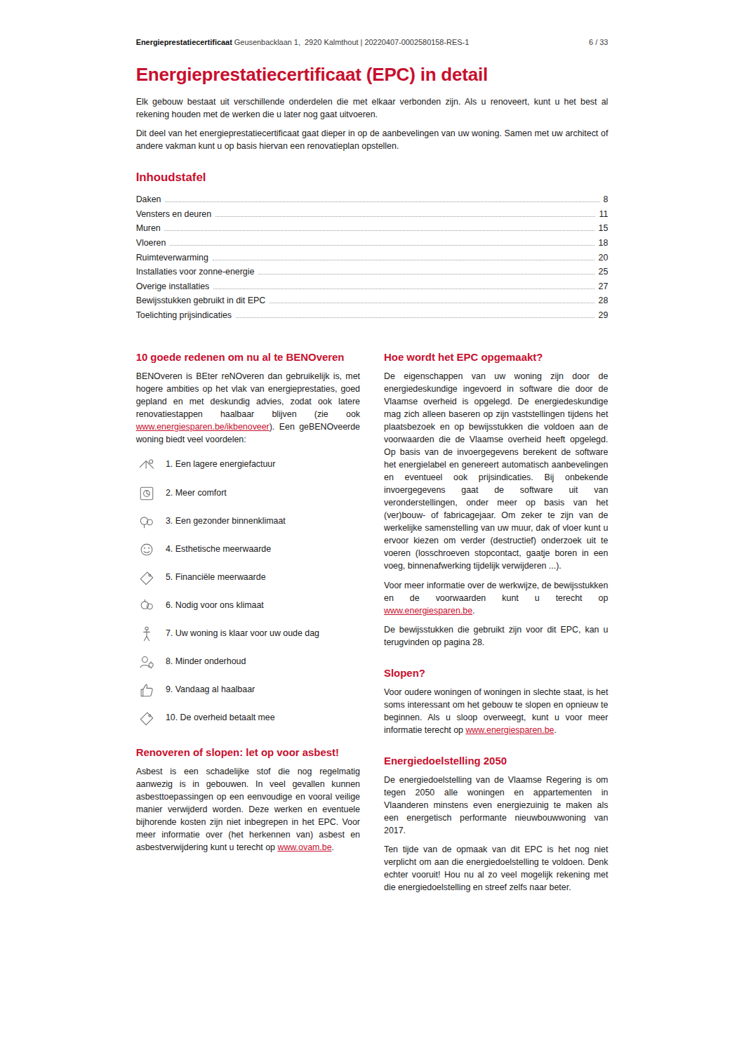Energieprestatiecertificaat Geusenbacklaan 1, 2920 Kalmthout | 20220407-0002580158-RES-1
6 / 33
Energieprestatiecertificaat (EPC) in detail
Elk gebouw bestaat uit verschillende onderdelen die met elkaar verbonden zijn. Als u renoveert, kunt u het best al rekening houden met de werken die u later nog gaat uitvoeren.
Dit deel van het energieprestatiecertificaat gaat dieper in op de aanbevelingen van uw woning. Samen met uw architect of andere vakman kunt u op basis hiervan een renovatieplan opstellen.
Inhoudstafel
Daken 8
Vensters en deuren 11
Muren 15
Vloeren 18
Ruimteverwarming 20
Installaties voor zonne-energie 25
Overige installaties 27
Bewijsstukken gebruikt in dit EPC 28
Toelichting prijsindicaties 29
10 goede redenen om nu al te BENOveren
BENOveren is BEter reNOveren dan gebruikelijk is, met hogere ambities op het vlak van energieprestaties, goed gepland en met deskundig advies, zodat ook latere renovatiestappen haalbaar blijven (zie ook www.energiesparen.be/ikbenoveer). Een geBENOveerde woning biedt veel voordelen:
1. Een lagere energiefactuur
2. Meer comfort
3. Een gezonder binnenklimaat
4. Esthetische meerwaarde
5. Financiële meerwaarde
6. Nodig voor ons klimaat
7. Uw woning is klaar voor uw oude dag
8. Minder onderhoud
9. Vandaag al haalbaar
10. De overheid betaalt mee
Renoveren of slopen: let op voor asbest!
Asbest is een schadelijke stof die nog regelmatig aanwezig is in gebouwen. In veel gevallen kunnen asbesttoepassingen op een eenvoudige en vooral veilige manier verwijderd worden. Deze werken en eventuele bijhorende kosten zijn niet inbegrepen in het EPC. Voor meer informatie over (het herkennen van) asbest en asbestverwijdering kunt u terecht op www.ovam.be.
Hoe wordt het EPC opgemaakt?
De eigenschappen van uw woning zijn door de energiedeskundige ingevoerd in software die door de Vlaamse overheid is opgelegd. De energiedeskundige mag zich alleen baseren op zijn vaststellingen tijdens het plaatsbezoek en op bewijsstukken die voldoen aan de voorwaarden die de Vlaamse overheid heeft opgelegd. Op basis van de invoergegevens berekent de software het energielabel en genereert automatisch aanbevelingen en eventueel ook prijsindicaties. Bij onbekende invoergegevens gaat de software uit van veronderstellingen, onder meer op basis van het (ver)bouw- of fabricagejaar. Om zeker te zijn van de werkelijke samenstelling van uw muur, dak of vloer kunt u ervoor kiezen om verder (destructief) onderzoek uit te voeren (losschroeven stopcontact, gaatje boren in een voeg, binnenafwerking tijdelijk verwijderen ...).
Voor meer informatie over de werkwijze, de bewijsstukken en de voorwaarden kunt u terecht op www.energiesparen.be.
De bewijsstukken die gebruikt zijn voor dit EPC, kan u terugvinden op pagina 28.
Slopen?
Voor oudere woningen of woningen in slechte staat, is het soms interessant om het gebouw te slopen en opnieuw te beginnen. Als u sloop overweegt, kunt u voor meer informatie terecht op www.energiesparen.be.
Energiedoelstelling 2050
De energiedoelstelling van de Vlaamse Regering is om tegen 2050 alle woningen en appartementen in Vlaanderen minstens even energiezuinig te maken als een energetisch performante nieuwbouwwoning van 2017.
Ten tijde van de opmaak van dit EPC is het nog niet verplicht om aan die energiedoelstelling te voldoen. Denk echter vooruit! Hou nu al zo veel mogelijk rekening met die energiedoelstelling en streef zelfs naar beter.